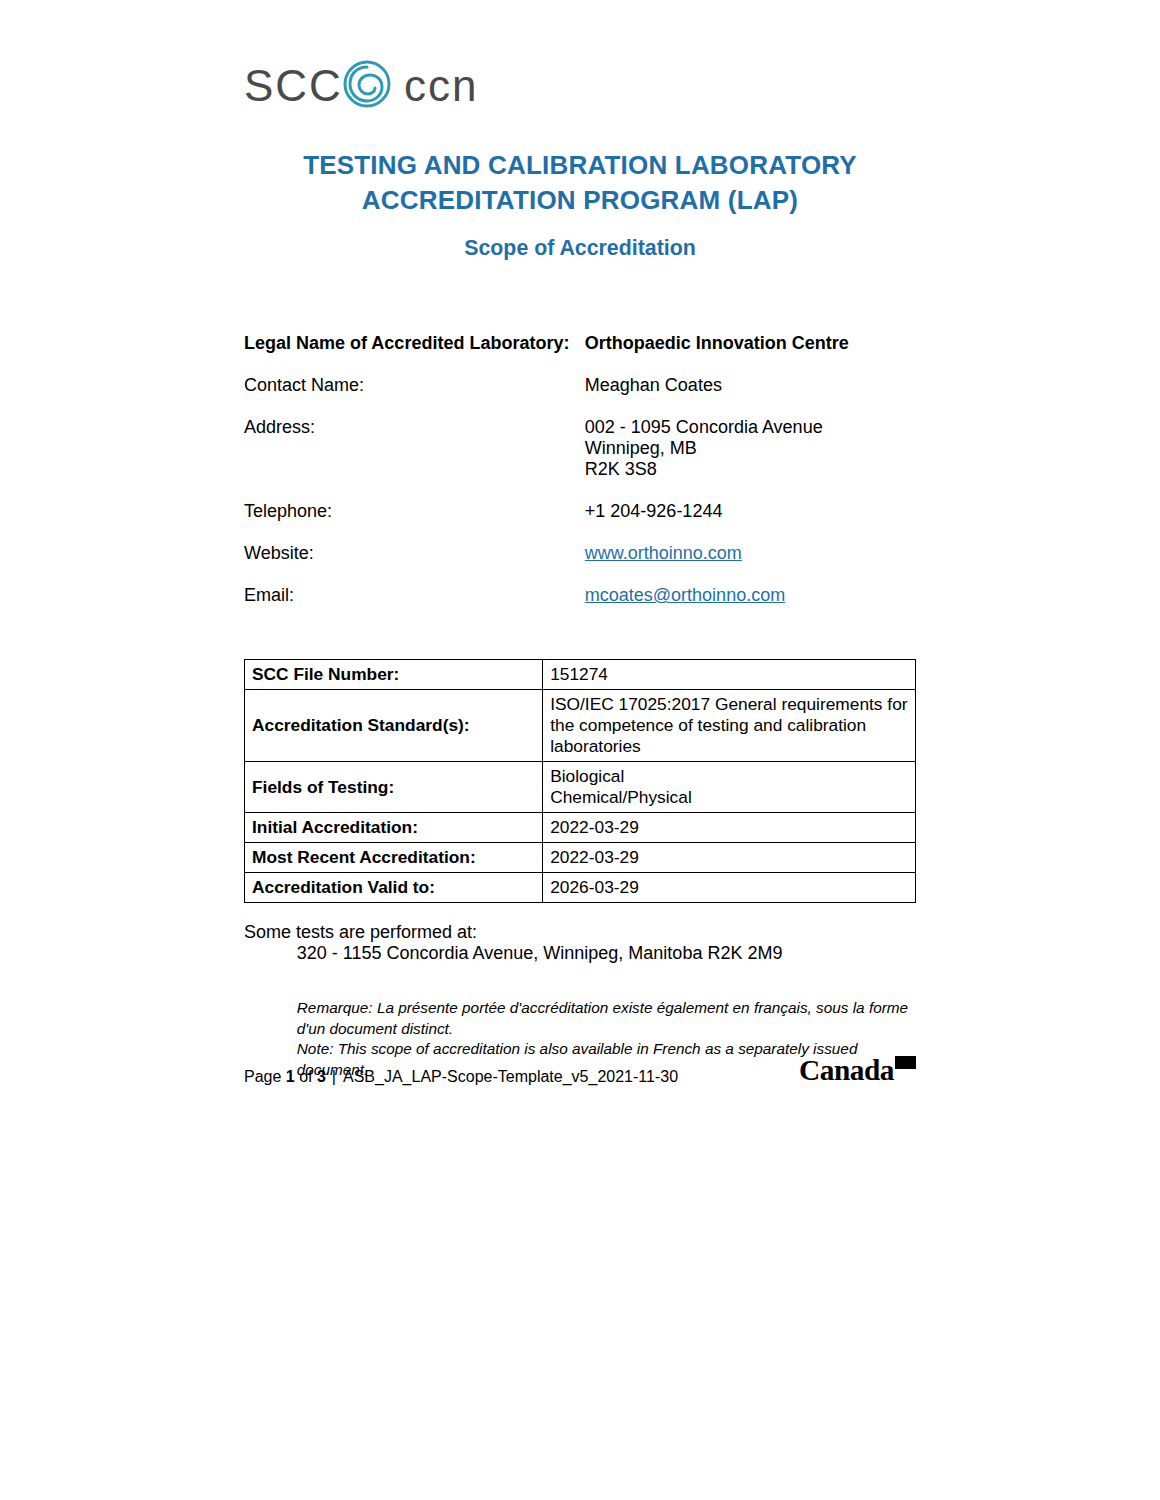SCC ccn
TESTING AND CALIBRATION LABORATORY
ACCREDITATION PROGRAM (LAP)
Scope of Accreditation
Legal Name of Accredited Laboratory:
Orthopaedic Innovation Centre
Contact Name:
Meaghan Coates
Address:
002 - 1095 Concordia Avenue Winnipeg, MB R2K 3S8
Telephone:
+1 204-926-1244
Website:
www.orthoinno.com
Email:
mcoates@orthoinno.com
| SCC File Number: | 151274 |
| Accreditation Standard(s): | ISO/IEC 17025:2017 General requirements for the competence of testing and calibration laboratories |
| Fields of Testing: | Biological Chemical/Physical |
| Initial Accreditation: | 2022-03-29 |
| Most Recent Accreditation: | 2022-03-29 |
| Accreditation Valid to: | 2026-03-29 |
Some tests are performed at: 320 - 1155 Concordia Avenue, Winnipeg, Manitoba R2K 2M9
Remarque: La présente portée d'accréditation existe également en français, sous la forme d'un document distinct.
Note: This scope of accreditation is also available in French as a separately issued document.
Page 1 of 3 | ASB_JA_LAP-Scope-Template_v5_2021-11-30
Canada